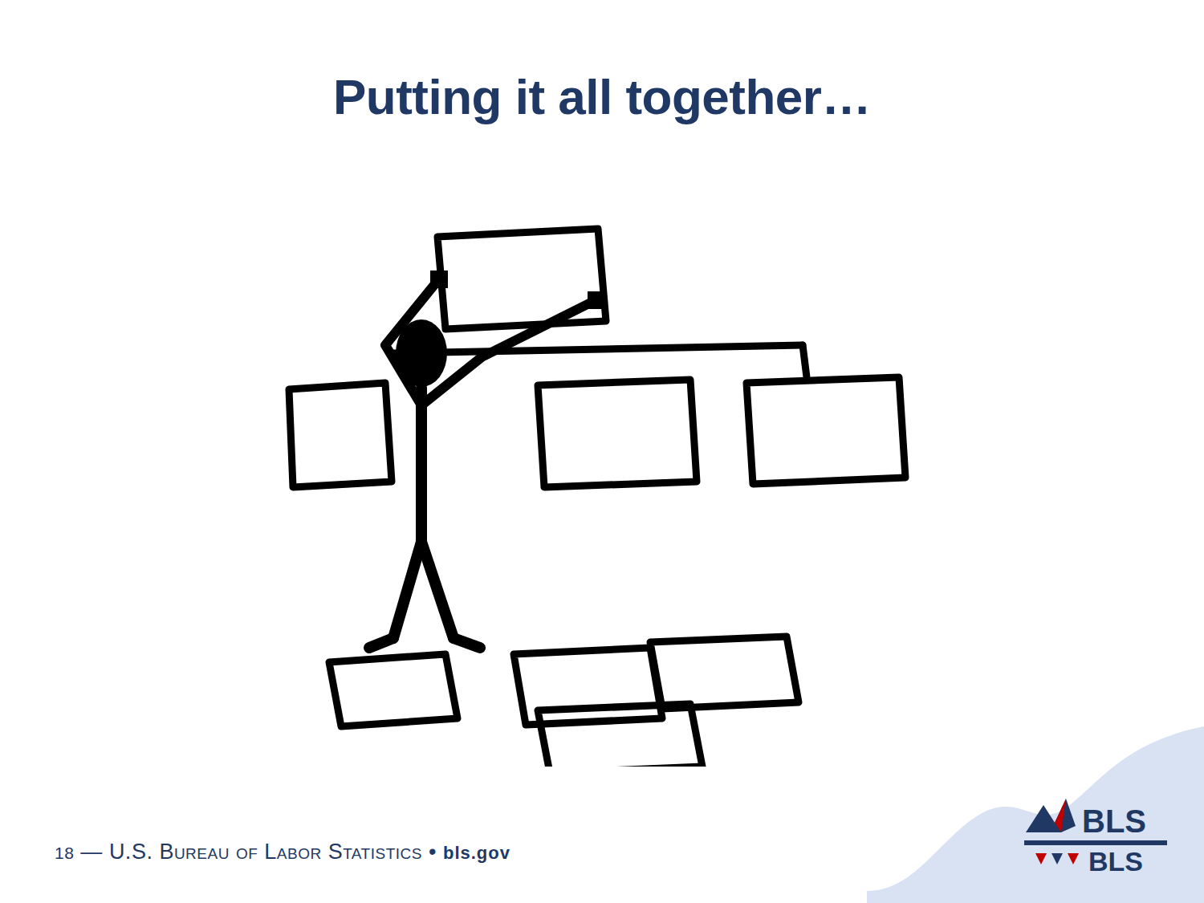Putting it all together…
18 — U.S. Bureau of Labor Statistics • bls.gov
BLS BLS